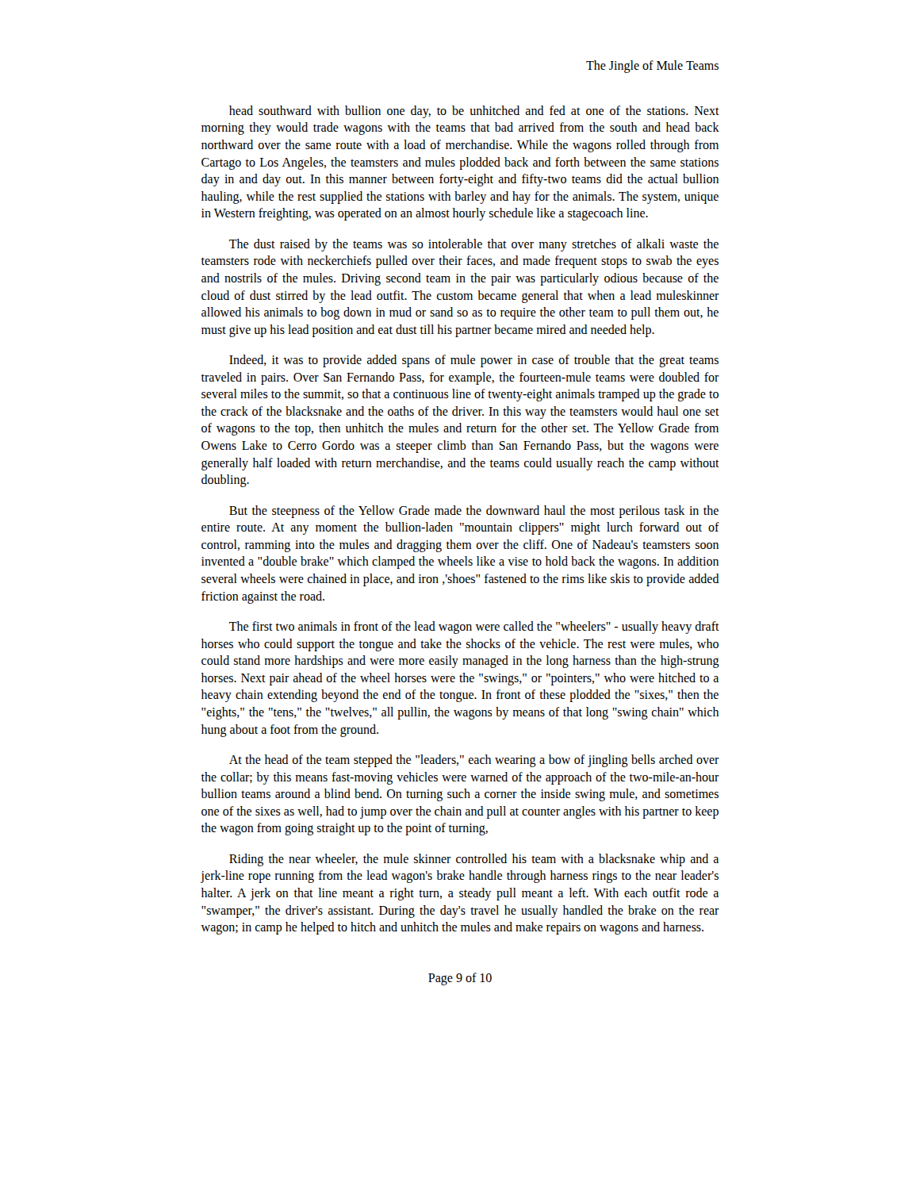The Jingle of Mule Teams
head southward with bullion one day, to be unhitched and fed at one of the stations. Next morning they would trade wagons with the teams that bad arrived from the south and head back northward over the same route with a load of merchandise. While the wagons rolled through from Cartago to Los Angeles, the teamsters and mules plodded back and forth between the same stations day in and day out. In this manner between forty-eight and fifty-two teams did the actual bullion hauling, while the rest supplied the stations with barley and hay for the animals. The system, unique in Western freighting, was operated on an almost hourly schedule like a stagecoach line.
The dust raised by the teams was so intolerable that over many stretches of alkali waste the teamsters rode with neckerchiefs pulled over their faces, and made frequent stops to swab the eyes and nostrils of the mules. Driving second team in the pair was particularly odious because of the cloud of dust stirred by the lead outfit. The custom became general that when a lead muleskinner allowed his animals to bog down in mud or sand so as to require the other team to pull them out, he must give up his lead position and eat dust till his partner became mired and needed help.
Indeed, it was to provide added spans of mule power in case of trouble that the great teams traveled in pairs. Over San Fernando Pass, for example, the fourteen-mule teams were doubled for several miles to the summit, so that a continuous line of twenty-eight animals tramped up the grade to the crack of the blacksnake and the oaths of the driver. In this way the teamsters would haul one set of wagons to the top, then unhitch the mules and return for the other set. The Yellow Grade from Owens Lake to Cerro Gordo was a steeper climb than San Fernando Pass, but the wagons were generally half loaded with return merchandise, and the teams could usually reach the camp without doubling.
But the steepness of the Yellow Grade made the downward haul the most perilous task in the entire route. At any moment the bullion-laden "mountain clippers" might lurch forward out of control, ramming into the mules and dragging them over the cliff. One of Nadeau's teamsters soon invented a "double brake" which clamped the wheels like a vise to hold back the wagons. In addition several wheels were chained in place, and iron ,'shoes" fastened to the rims like skis to provide added friction against the road.
The first two animals in front of the lead wagon were called the "wheelers" - usually heavy draft horses who could support the tongue and take the shocks of the vehicle. The rest were mules, who could stand more hardships and were more easily managed in the long harness than the high-strung horses. Next pair ahead of the wheel horses were the "swings," or "pointers," who were hitched to a heavy chain extending beyond the end of the tongue. In front of these plodded the "sixes," then the "eights," the "tens," the "twelves," all pullin, the wagons by means of that long "swing chain" which hung about a foot from the ground.
At the head of the team stepped the "leaders," each wearing a bow of jingling bells arched over the collar; by this means fast-moving vehicles were warned of the approach of the two-mile-an-hour bullion teams around a blind bend. On turning such a corner the inside swing mule, and sometimes one of the sixes as well, had to jump over the chain and pull at counter angles with his partner to keep the wagon from going straight up to the point of turning,
Riding the near wheeler, the mule skinner controlled his team with a blacksnake whip and a jerk-line rope running from the lead wagon's brake handle through harness rings to the near leader's halter. A jerk on that line meant a right turn, a steady pull meant a left. With each outfit rode a "swamper," the driver's assistant. During the day's travel he usually handled the brake on the rear wagon; in camp he helped to hitch and unhitch the mules and make repairs on wagons and harness.
Page 9 of 10